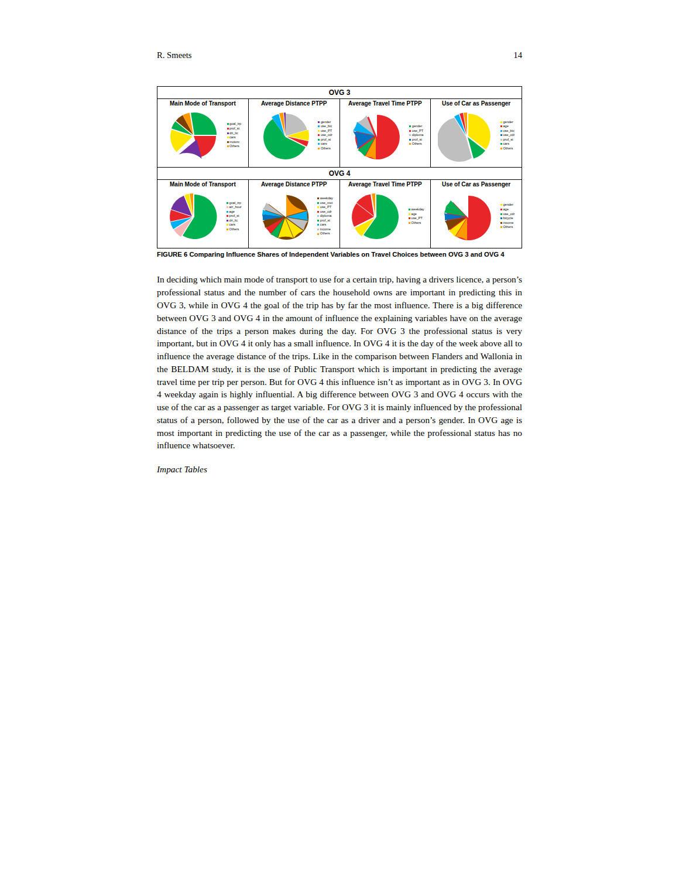R. Smeets
14
OVG 3
Main Mode of Transport
goal_trp
prof_st
dri_lic
cars
motorc
Others
Average Distance PTPP
gender
use_bic
use_PT
use_cdr
prof_st
cars
Others
Average Travel Time PTPP
gender
use_PT
diploma
prof_st
Others
Use of Car as Passenger
gender
age
use_bic
use_cdr
prof_st
cars
Others
OVG 4
Main Mode of Transport
goal_trp
arr_hour
age
prof_st
dri_lic
cars
Others
Average Distance PTPP
weekday
use_mot
use_PT
use_cdr
diploma
prof_st
cars
income
Others
Average Travel Time PTPP
weekday
age
use_PT
Others
Use of Car as Passenger
gender
age
use_cdr
bicycle
income
Others
FIGURE 6 Comparing Influence Shares of Independent Variables on Travel Choices between OVG 3 and OVG 4
In deciding which main mode of transport to use for a certain trip, having a drivers licence, a person’s professional status and the number of cars the household owns are important in predicting this in OVG 3, while in OVG 4 the goal of the trip has by far the most influence. There is a big difference between OVG 3 and OVG 4 in the amount of influence the explaining variables have on the average distance of the trips a person makes during the day. For OVG 3 the professional status is very important, but in OVG 4 it only has a small influence. In OVG 4 it is the day of the week above all to influence the average distance of the trips. Like in the comparison between Flanders and Wallonia in the BELDAM study, it is the use of Public Transport which is important in predicting the average travel time per trip per person. But for OVG 4 this influence isn’t as important as in OVG 3. In OVG 4 weekday again is highly influential. A big difference between OVG 3 and OVG 4 occurs with the use of the car as a passenger as target variable. For OVG 3 it is mainly influenced by the professional status of a person, followed by the use of the car as a driver and a person’s gender. In OVG age is most important in predicting the use of the car as a passenger, while the professional status has no influence whatsoever.
Impact Tables